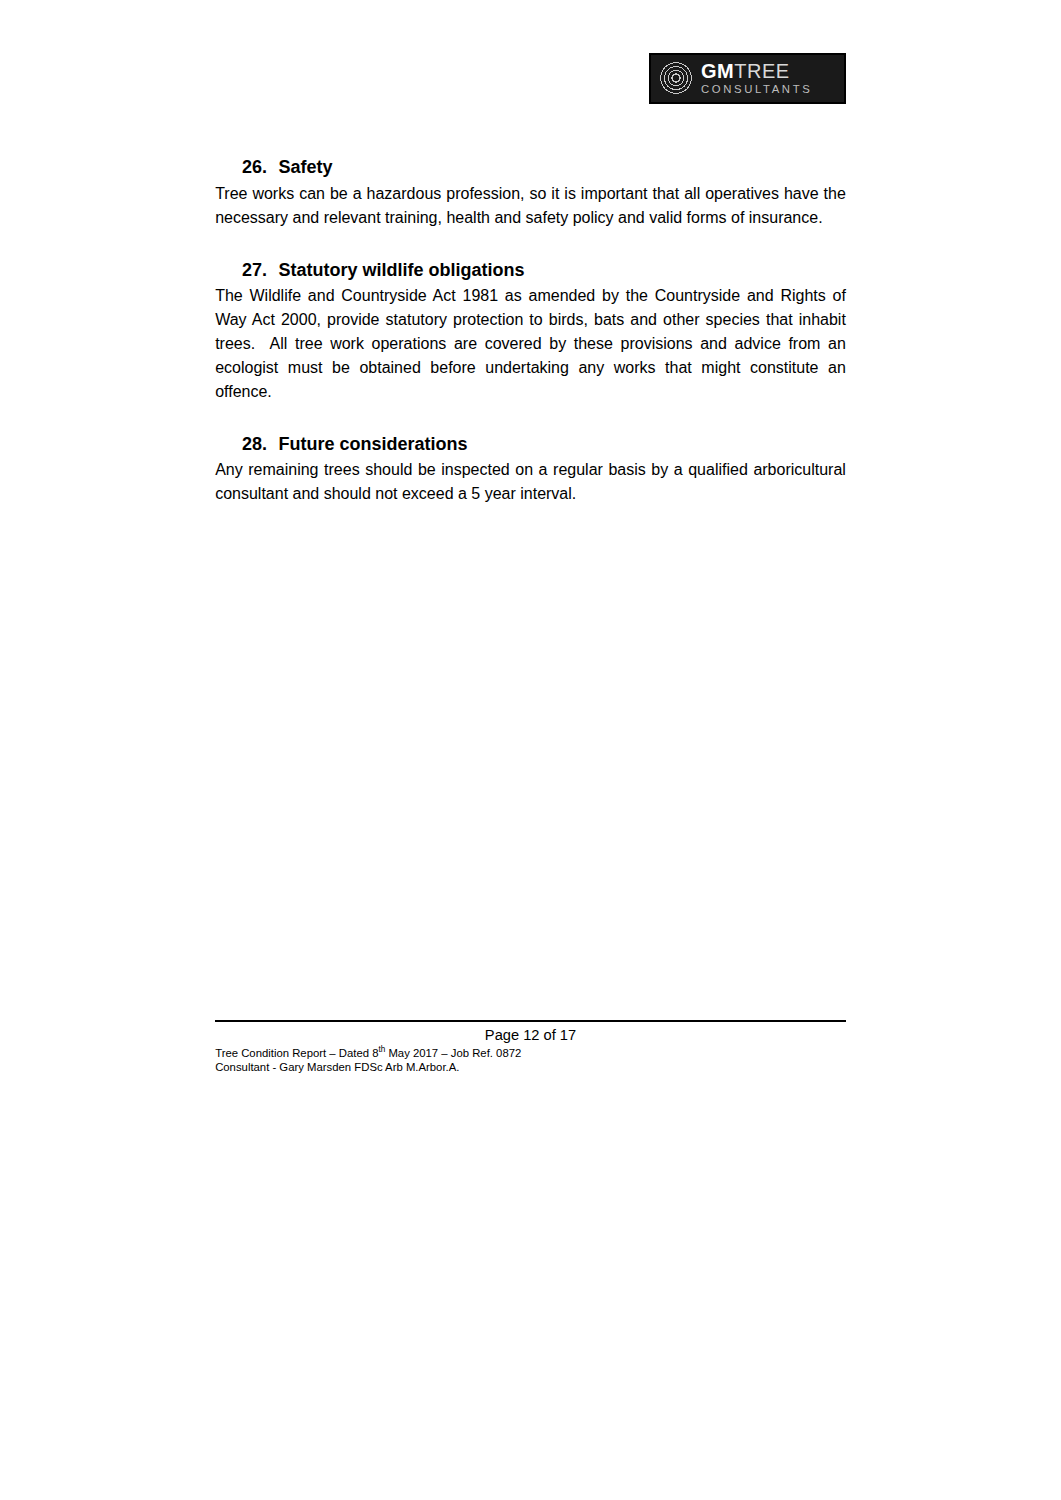GM TREE
CONSULTANTS
26. Safety
Tree works can be a hazardous profession, so it is important that all operatives have the necessary and relevant training, health and safety policy and valid forms of insurance.
27. Statutory wildlife obligations
The Wildlife and Countryside Act 1981 as amended by the Countryside and Rights of Way Act 2000, provide statutory protection to birds, bats and other species that inhabit trees. All tree work operations are covered by these provisions and advice from an ecologist must be obtained before undertaking any works that might constitute an offence.
28. Future considerations
Any remaining trees should be inspected on a regular basis by a qualified arboricultural consultant and should not exceed a 5 year interval.
Page 12 of 17
Tree Condition Report – Dated 8th May 2017 – Job Ref. 0872
Consultant - Gary Marsden FDSc Arb M.Arbor.A.